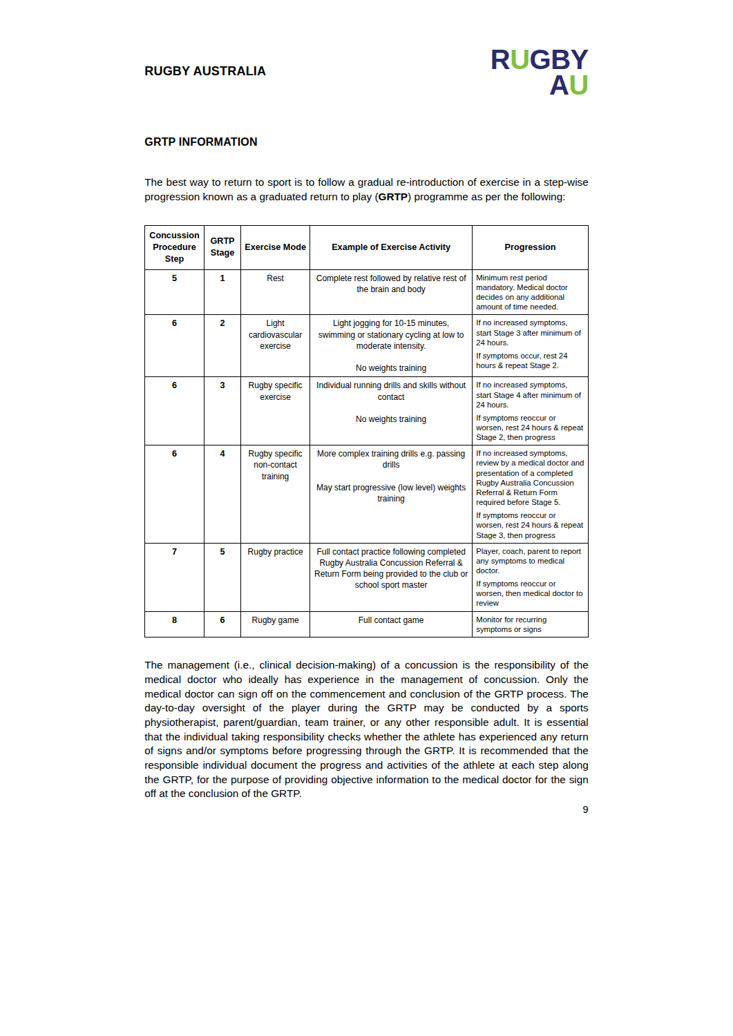RUGBY AUSTRALIA
RUGBY
AU
GRTP INFORMATION
The best way to return to sport is to follow a gradual re-introduction of exercise in a step-wise progression known as a graduated return to play (GRTP) programme as per the following:
| Concussion Procedure Step | GRTP Stage | Exercise Mode | Example of Exercise Activity | Progression |
| --- | --- | --- | --- | --- |
| 5 | 1 | Rest | Complete rest followed by relative rest of the brain and body | Minimum rest period mandatory. Medical doctor decides on any additional amount of time needed. |
| 6 | 2 | Light cardiovascular exercise | Light jogging for 10-15 minutes, swimming or stationary cycling at low to moderate intensity. No weights training | If no increased symptoms, start Stage 3 after minimum of 24 hours. If symptoms occur, rest 24 hours & repeat Stage 2. |
| 6 | 3 | Rugby specific exercise | Individual running drills and skills without contact No weights training | If no increased symptoms, start Stage 4 after minimum of 24 hours. If symptoms reoccur or worsen, rest 24 hours & repeat Stage 2, then progress |
| 6 | 4 | Rugby specific non-contact training | More complex training drills e.g. passing drills May start progressive (low level) weights training | If no increased symptoms, review by a medical doctor and presentation of a completed Rugby Australia Concussion Referral & Return Form required before Stage 5. If symptoms reoccur or worsen, rest 24 hours & repeat Stage 3, then progress |
| 7 | 5 | Rugby practice | Full contact practice following completed Rugby Australia Concussion Referral & Return Form being provided to the club or school sport master | Player, coach, parent to report any symptoms to medical doctor. If symptoms reoccur or worsen, then medical doctor to review |
| 8 | 6 | Rugby game | Full contact game | Monitor for recurring symptoms or signs |
The management (i.e., clinical decision-making) of a concussion is the responsibility of the medical doctor who ideally has experience in the management of concussion. Only the medical doctor can sign off on the commencement and conclusion of the GRTP process. The day-to-day oversight of the player during the GRTP may be conducted by a sports physiotherapist, parent/guardian, team trainer, or any other responsible adult. It is essential that the individual taking responsibility checks whether the athlete has experienced any return of signs and/or symptoms before progressing through the GRTP. It is recommended that the responsible individual document the progress and activities of the athlete at each step along the GRTP, for the purpose of providing objective information to the medical doctor for the sign off at the conclusion of the GRTP.
9